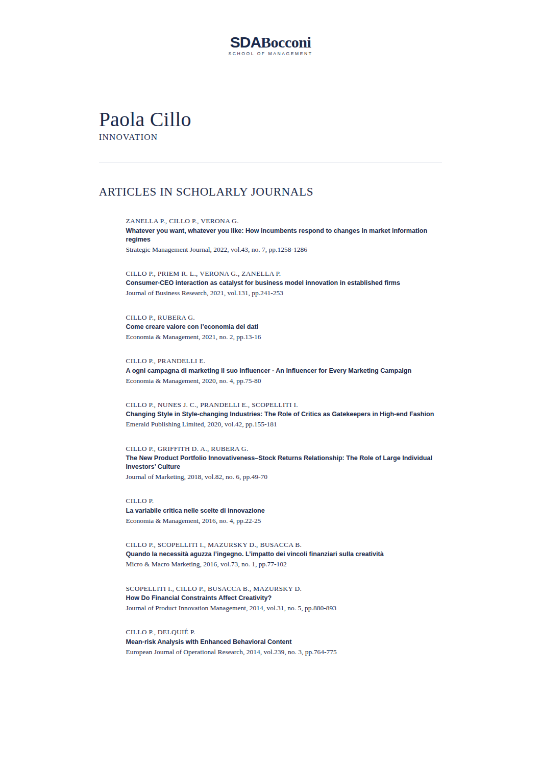SDABocconi
School of Management
Paola Cillo
Innovation
Articles in Scholarly Journals
ZANELLA P., CILLO P., VERONA G.
Whatever you want, whatever you like: How incumbents respond to changes in market information regimes
Strategic Management Journal, 2022, vol.43, no. 7, pp.1258-1286
CILLO P., PRIEM R. L., VERONA G., ZANELLA P.
Consumer-CEO interaction as catalyst for business model innovation in established firms
Journal of Business Research, 2021, vol.131, pp.241-253
CILLO P., RUBERA G.
Come creare valore con l’economia dei dati
Economia & Management, 2021, no. 2, pp.13-16
CILLO P., PRANDELLI E.
A ogni campagna di marketing il suo influencer - An Influencer for Every Marketing Campaign
Economia & Management, 2020, no. 4, pp.75-80
CILLO P., NUNES J. C., PRANDELLI E., SCOPELLITI I.
Changing Style in Style-changing Industries: The Role of Critics as Gatekeepers in High-end Fashion
Emerald Publishing Limited, 2020, vol.42, pp.155-181
CILLO P., GRIFFITH D. A., RUBERA G.
The New Product Portfolio Innovativeness–Stock Returns Relationship: The Role of Large Individual Investors’ Culture
Journal of Marketing, 2018, vol.82, no. 6, pp.49-70
CILLO P.
La variabile critica nelle scelte di innovazione
Economia & Management, 2016, no. 4, pp.22-25
CILLO P., SCOPELLITI I., MAZURSKY D., BUSACCA B.
Quando la necessità aguzza l’ingegno. L’impatto dei vincoli finanziari sulla creatività
Micro & Macro Marketing, 2016, vol.73, no. 1, pp.77-102
SCOPELLITI I., CILLO P., BUSACCA B., MAZURSKY D.
How Do Financial Constraints Affect Creativity?
Journal of Product Innovation Management, 2014, vol.31, no. 5, pp.880-893
CILLO P., DELQUIÉ P.
Mean-risk Analysis with Enhanced Behavioral Content
European Journal of Operational Research, 2014, vol.239, no. 3, pp.764-775